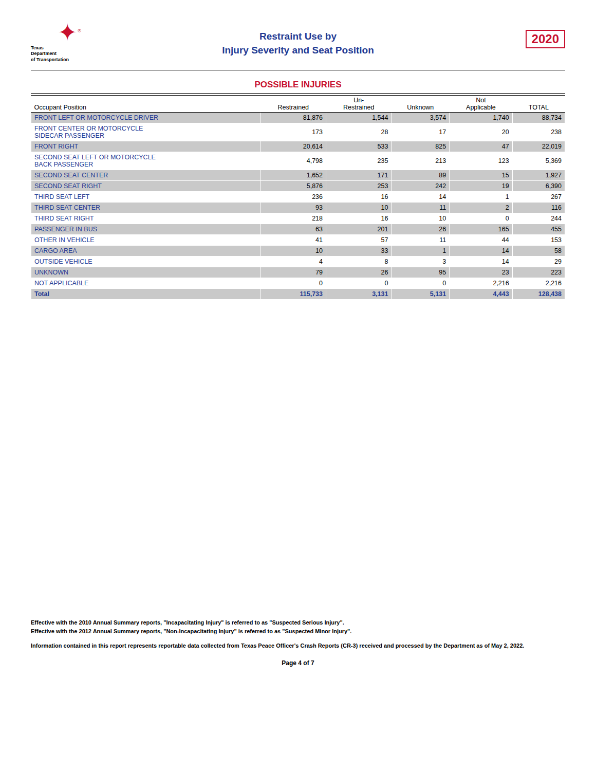✦®
Texas
Department
of Transportation
Restraint Use by
Injury Severity and Seat Position
2020
POSSIBLE INJURIES
| Occupant Position | Restrained | Un- Restrained | Unknown | Not Applicable | TOTAL |
| --- | --- | --- | --- | --- | --- |
| FRONT LEFT OR MOTORCYCLE DRIVER | 81,876 | 1,544 | 3,574 | 1,740 | 88,734 |
| FRONT CENTER OR MOTORCYCLE SIDECAR PASSENGER | 173 | 28 | 17 | 20 | 238 |
| FRONT RIGHT | 20,614 | 533 | 825 | 47 | 22,019 |
| SECOND SEAT LEFT OR MOTORCYCLE BACK PASSENGER | 4,798 | 235 | 213 | 123 | 5,369 |
| SECOND SEAT CENTER | 1,652 | 171 | 89 | 15 | 1,927 |
| SECOND SEAT RIGHT | 5,876 | 253 | 242 | 19 | 6,390 |
| THIRD SEAT LEFT | 236 | 16 | 14 | 1 | 267 |
| THIRD SEAT CENTER | 93 | 10 | 11 | 2 | 116 |
| THIRD SEAT RIGHT | 218 | 16 | 10 | 0 | 244 |
| PASSENGER IN BUS | 63 | 201 | 26 | 165 | 455 |
| OTHER IN VEHICLE | 41 | 57 | 11 | 44 | 153 |
| CARGO AREA | 10 | 33 | 1 | 14 | 58 |
| OUTSIDE VEHICLE | 4 | 8 | 3 | 14 | 29 |
| UNKNOWN | 79 | 26 | 95 | 23 | 223 |
| NOT APPLICABLE | 0 | 0 | 0 | 2,216 | 2,216 |
| Total | 115,733 | 3,131 | 5,131 | 4,443 | 128,438 |
Effective with the 2010 Annual Summary reports, "Incapacitating Injury" is referred to as "Suspected Serious Injury".
Effective with the 2012 Annual Summary reports, "Non-Incapacitating Injury" is referred to as "Suspected Minor Injury".
Information contained in this report represents reportable data collected from Texas Peace Officer's Crash Reports (CR-3) received and processed by the Department as of May 2, 2022.
Page 4 of 7